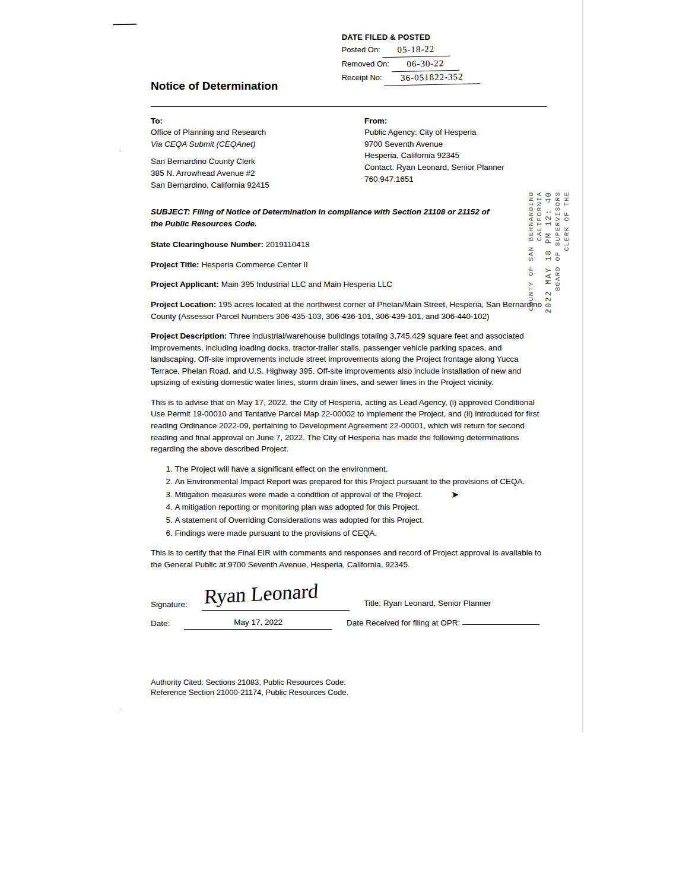.
.
DATE FILED & POSTED
Posted On: 05-18-22
Removed On: 06-30-22
Receipt No: 36-051822-352
Notice of Determination
To:
Office of Planning and Research
Via CEQA Submit (CEQAnet)
San Bernardino County Clerk
385 N. Arrowhead Avenue #2
San Bernardino, California 92415
From:
Public Agency: City of Hesperia
9700 Seventh Avenue
Hesperia, California 92345
Contact: Ryan Leonard, Senior Planner
760.947.1651
COUNTY OF SAN BERNARDINO CALIFORNIA 2022 MAY 18 PM 12: 40 BOARD OF SUPERVISORS CLERK OF THE
SUBJECT: Filing of Notice of Determination in compliance with Section 21108 or 21152 of the Public Resources Code.
State Clearinghouse Number: 2019110418
Project Title: Hesperia Commerce Center II
Project Applicant: Main 395 Industrial LLC and Main Hesperia LLC
Project Location: 195 acres located at the northwest corner of Phelan/Main Street, Hesperia, San Bernardino County (Assessor Parcel Numbers 306-435-103, 306-436-101, 306-439-101, and 306-440-102)
Project Description: Three industrial/warehouse buildings totaling 3,745,429 square feet and associated improvements, including loading docks, tractor-trailer stalls, passenger vehicle parking spaces, and landscaping. Off-site improvements include street improvements along the Project frontage along Yucca Terrace, Phelan Road, and U.S. Highway 395. Off-site improvements also include installation of new and upsizing of existing domestic water lines, storm drain lines, and sewer lines in the Project vicinity.
This is to advise that on May 17, 2022, the City of Hesperia, acting as Lead Agency, (i) approved Conditional Use Permit 19-00010 and Tentative Parcel Map 22-00002 to implement the Project, and (ii) introduced for first reading Ordinance 2022-09, pertaining to Development Agreement 22-00001, which will return for second reading and final approval on June 7, 2022. The City of Hesperia has made the following determinations regarding the above described Project.
The Project will have a significant effect on the environment.
An Environmental Impact Report was prepared for this Project pursuant to the provisions of CEQA.
Mitigation measures were made a condition of approval of the Project. ➤
A mitigation reporting or monitoring plan was adopted for this Project.
A statement of Overriding Considerations was adopted for this Project.
Findings were made pursuant to the provisions of CEQA.
This is to certify that the Final EIR with comments and responses and record of Project approval is available to the General Public at 9700 Seventh Avenue, Hesperia, California, 92345.
Signature:
Ryan Leonard
Title: Ryan Leonard, Senior Planner
Date:
May 17, 2022
Date Received for filing at OPR:
Authority Cited: Sections 21083, Public Resources Code.
Reference Section 21000-21174, Public Resources Code.